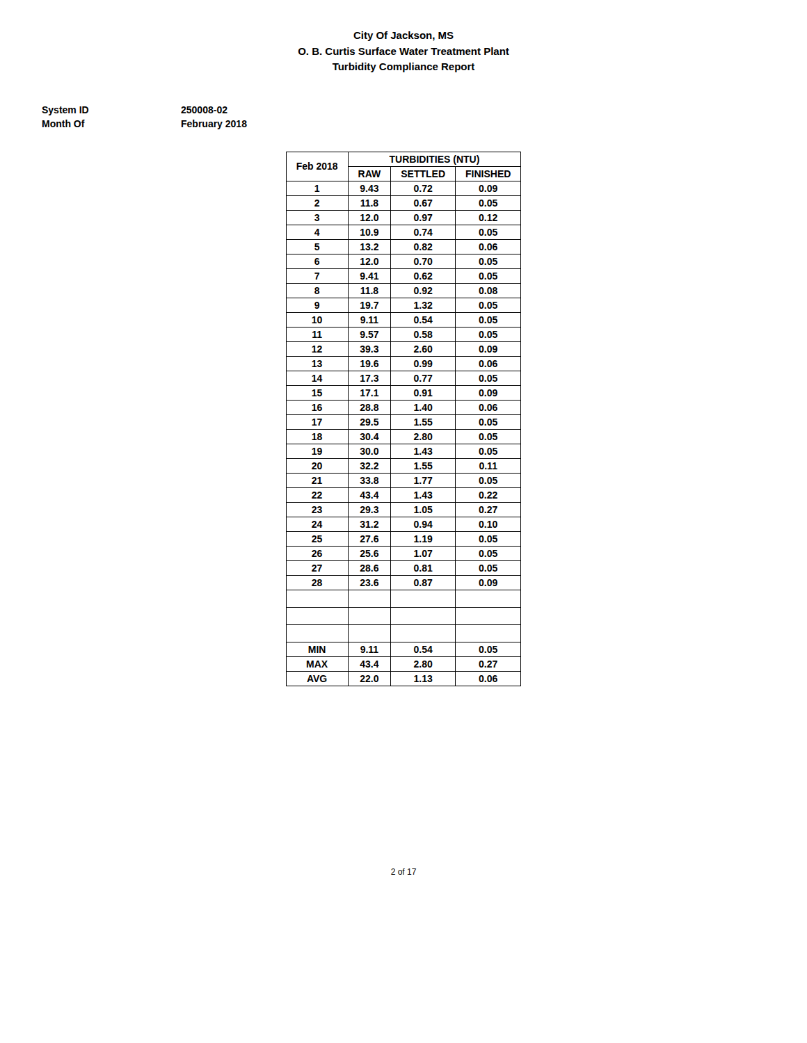City Of Jackson, MS
O. B. Curtis Surface Water Treatment Plant
Turbidity Compliance Report
| System ID | 250008-02 |
| Month Of | February 2018 |
| Feb 2018 | TURBIDITIES (NTU) |
| --- | --- |
| RAW | SETTLED | FINISHED |
| 1 | 9.43 | 0.72 | 0.09 |
| 2 | 11.8 | 0.67 | 0.05 |
| 3 | 12.0 | 0.97 | 0.12 |
| 4 | 10.9 | 0.74 | 0.05 |
| 5 | 13.2 | 0.82 | 0.06 |
| 6 | 12.0 | 0.70 | 0.05 |
| 7 | 9.41 | 0.62 | 0.05 |
| 8 | 11.8 | 0.92 | 0.08 |
| 9 | 19.7 | 1.32 | 0.05 |
| 10 | 9.11 | 0.54 | 0.05 |
| 11 | 9.57 | 0.58 | 0.05 |
| 12 | 39.3 | 2.60 | 0.09 |
| 13 | 19.6 | 0.99 | 0.06 |
| 14 | 17.3 | 0.77 | 0.05 |
| 15 | 17.1 | 0.91 | 0.09 |
| 16 | 28.8 | 1.40 | 0.06 |
| 17 | 29.5 | 1.55 | 0.05 |
| 18 | 30.4 | 2.80 | 0.05 |
| 19 | 30.0 | 1.43 | 0.05 |
| 20 | 32.2 | 1.55 | 0.11 |
| 21 | 33.8 | 1.77 | 0.05 |
| 22 | 43.4 | 1.43 | 0.22 |
| 23 | 29.3 | 1.05 | 0.27 |
| 24 | 31.2 | 0.94 | 0.10 |
| 25 | 27.6 | 1.19 | 0.05 |
| 26 | 25.6 | 1.07 | 0.05 |
| 27 | 28.6 | 0.81 | 0.05 |
| 28 | 23.6 | 0.87 | 0.09 |
| MIN | 9.11 | 0.54 | 0.05 |
| MAX | 43.4 | 2.80 | 0.27 |
| AVG | 22.0 | 1.13 | 0.06 |
2 of 17